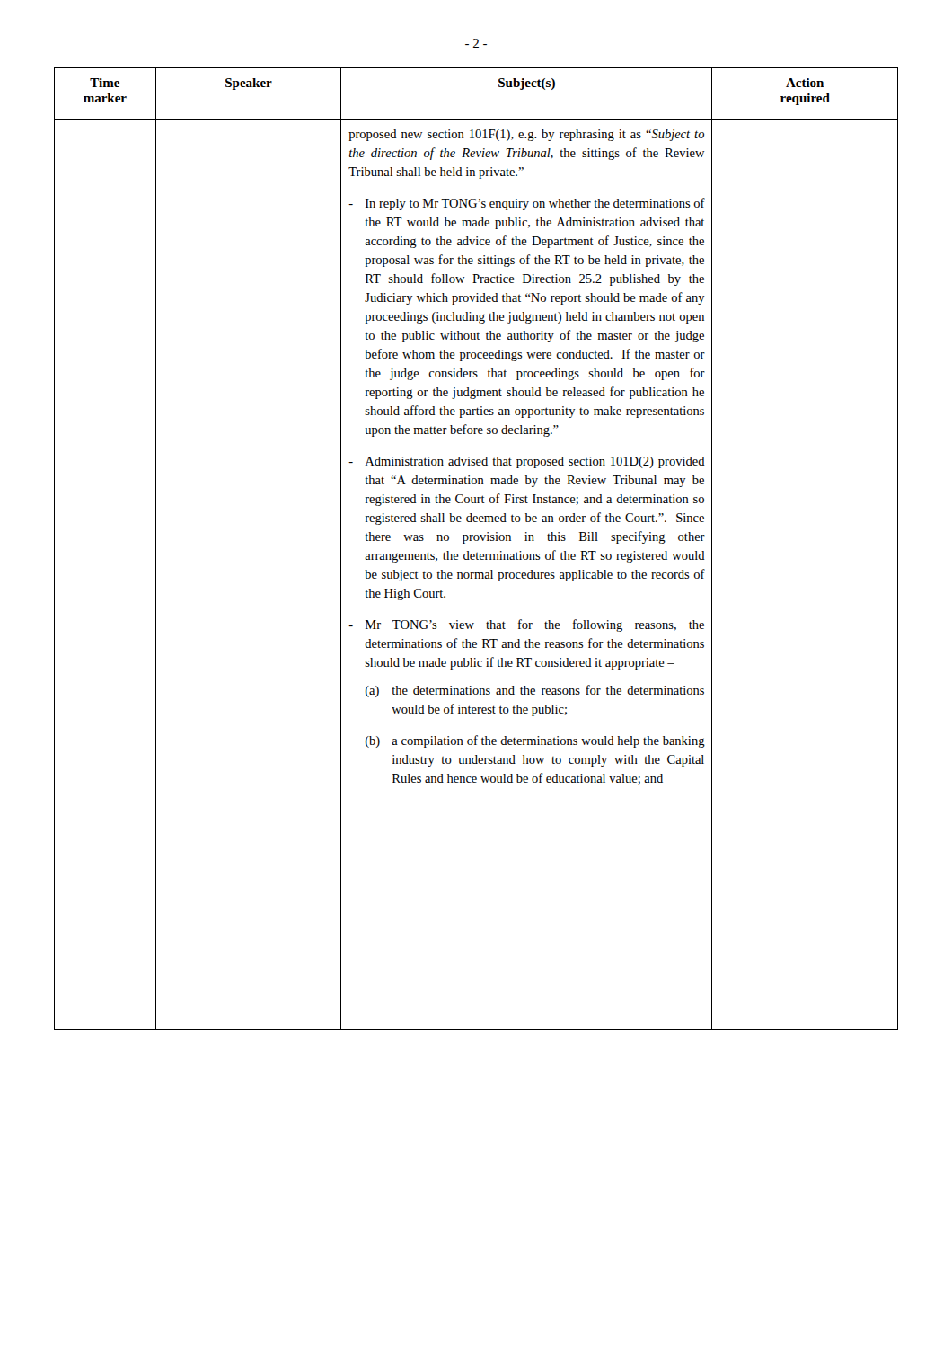- 2 -
| Time marker | Speaker | Subject(s) | Action required |
| --- | --- | --- | --- |
| | | proposed new section 101F(1), e.g. by rephrasing it as “ Subject to the direction of the Review Tribunal, the sittings of the Review Tribunal shall be held in private.” In reply to Mr TONG’s enquiry on whether the determinations of the RT would be made public, the Administration advised that according to the advice of the Department of Justice, since the proposal was for the sittings of the RT to be held in private, the RT should follow Practice Direction 25.2 published by the Judiciary which provided that “No report should be made of any proceedings (including the judgment) held in chambers not open to the public without the authority of the master or the judge before whom the proceedings were conducted. If the master or the judge considers that proceedings should be open for reporting or the judgment should be released for publication he should afford the parties an opportunity to make representations upon the matter before so declaring.” Administration advised that proposed section 101D(2) provided that “A determination made by the Review Tribunal may be registered in the Court of First Instance; and a determination so registered shall be deemed to be an order of the Court.”. Since there was no provision in this Bill specifying other arrangements, the determinations of the RT so registered would be subject to the normal procedures applicable to the records of the High Court. Mr TONG’s view that for the following reasons, the determinations of the RT and the reasons for the determinations should be made public if the RT considered it appropriate – (a) the determinations and the reasons for the determinations would be of interest to the public; (b) a compilation of the determinations would help the banking industry to understand how to comply with the Capital Rules and hence would be of educational value; and | |